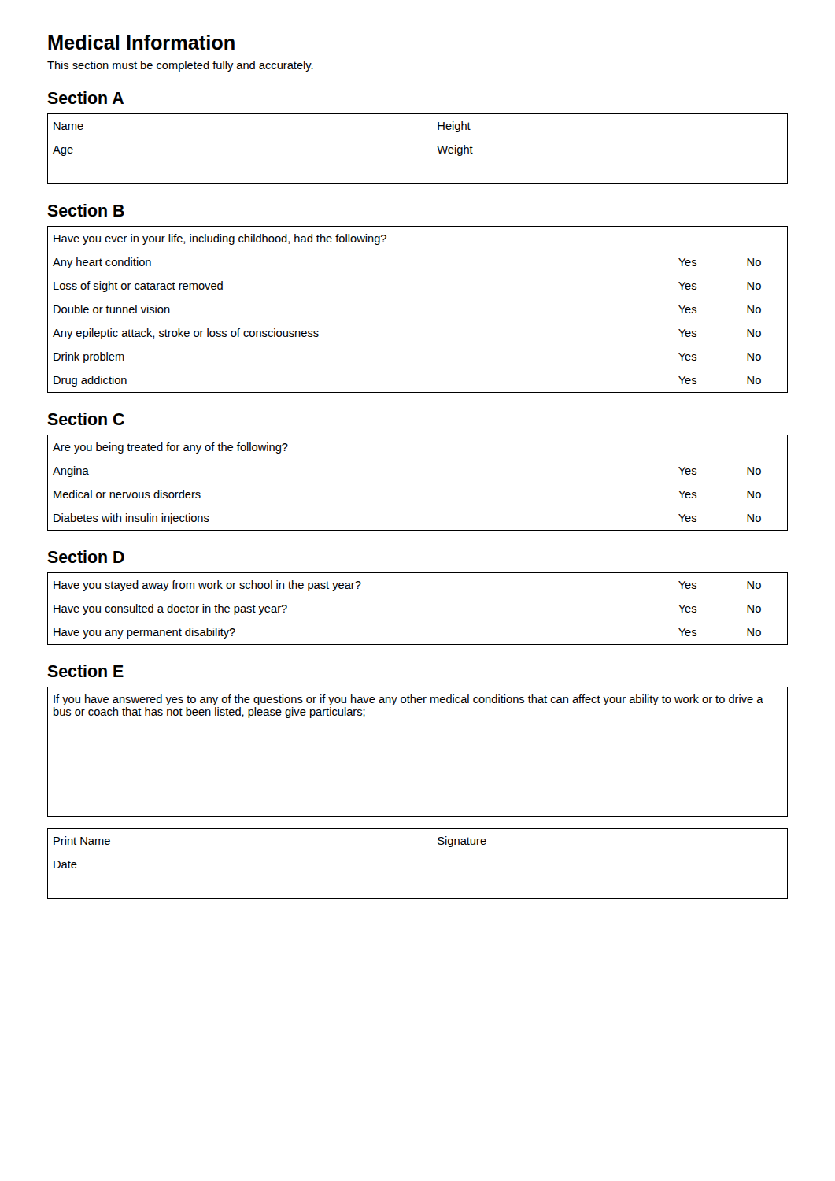Medical Information
This section must be completed fully and accurately.
Section A
| Name | Height | |
| Age | Weight | |
Section B
| Have you ever in your life, including childhood, had the following? |
| Any heart condition | Yes | No |
| Loss of sight or cataract removed | Yes | No |
| Double or tunnel vision | Yes | No |
| Any epileptic attack, stroke or loss of consciousness | Yes | No |
| Drink problem | Yes | No |
| Drug addiction | Yes | No |
Section C
| Are you being treated for any of the following? |
| Angina | Yes | No |
| Medical or nervous disorders | Yes | No |
| Diabetes with insulin injections | Yes | No |
Section D
| Have you stayed away from work or school in the past year? | Yes | No |
| Have you consulted a doctor in the past year? | Yes | No |
| Have you any permanent disability? | Yes | No |
Section E
| If you have answered yes to any of the questions or if you have any other medical conditions that can affect your ability to work or to drive a bus or coach that has not been listed, please give particulars; |
| Print Name | Signature | |
| Date | | |